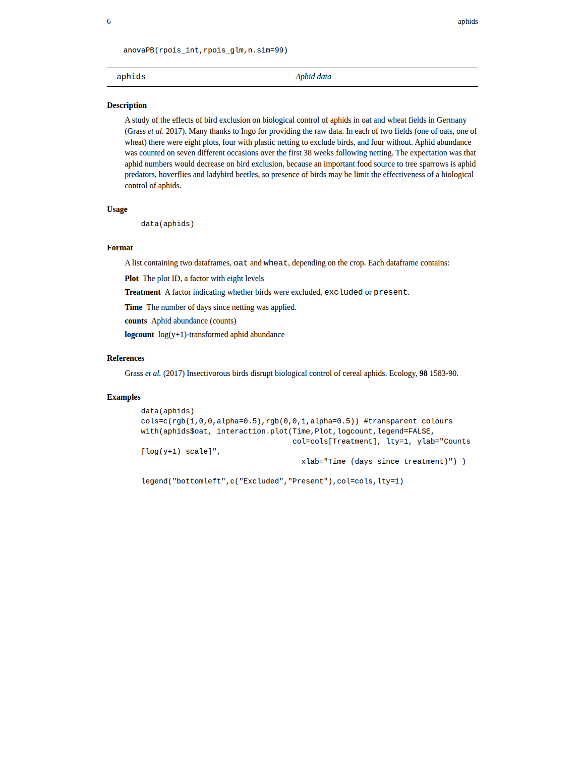6 aphids
anovaPB(rpois_int,rpois_glm,n.sim=99)
aphids Aphid data
Description
A study of the effects of bird exclusion on biological control of aphids in oat and wheat fields in Germany (Grass et al. 2017). Many thanks to Ingo for providing the raw data. In each of two fields (one of oats, one of wheat) there were eight plots, four with plastic netting to exclude birds, and four without. Aphid abundance was counted on seven different occasions over the first 38 weeks following netting. The expectation was that aphid numbers would decrease on bird exclusion, because an important food source to tree sparrows is aphid predators, hoverflies and ladybird beetles, so presence of birds may be limit the effectiveness of a biological control of aphids.
Usage
data(aphids)
Format
A list containing two dataframes, oat and wheat, depending on the crop. Each dataframe contains:
Plot
The plot ID, a factor with eight levels
Treatment
A factor indicating whether birds were excluded, excluded or present.
Time
The number of days since netting was applied.
counts
Aphid abundance (counts)
logcount
log(y+1)-transformed aphid abundance
References
Grass et al. (2017) Insectivorous birds disrupt biological control of cereal aphids. Ecology, 98 1583-90.
Examples
data(aphids)
cols=c(rgb(1,0,0,alpha=0.5),rgb(0,0,1,alpha=0.5)) #transparent colours
with(aphids$oat, interaction.plot(Time,Plot,logcount,legend=FALSE,
                                  col=cols[Treatment], lty=1, ylab="Counts [log(y+1) scale]",
                                    xlab="Time (days since treatment)") )
                                  legend("bottomleft",c("Excluded","Present"),col=cols,lty=1)